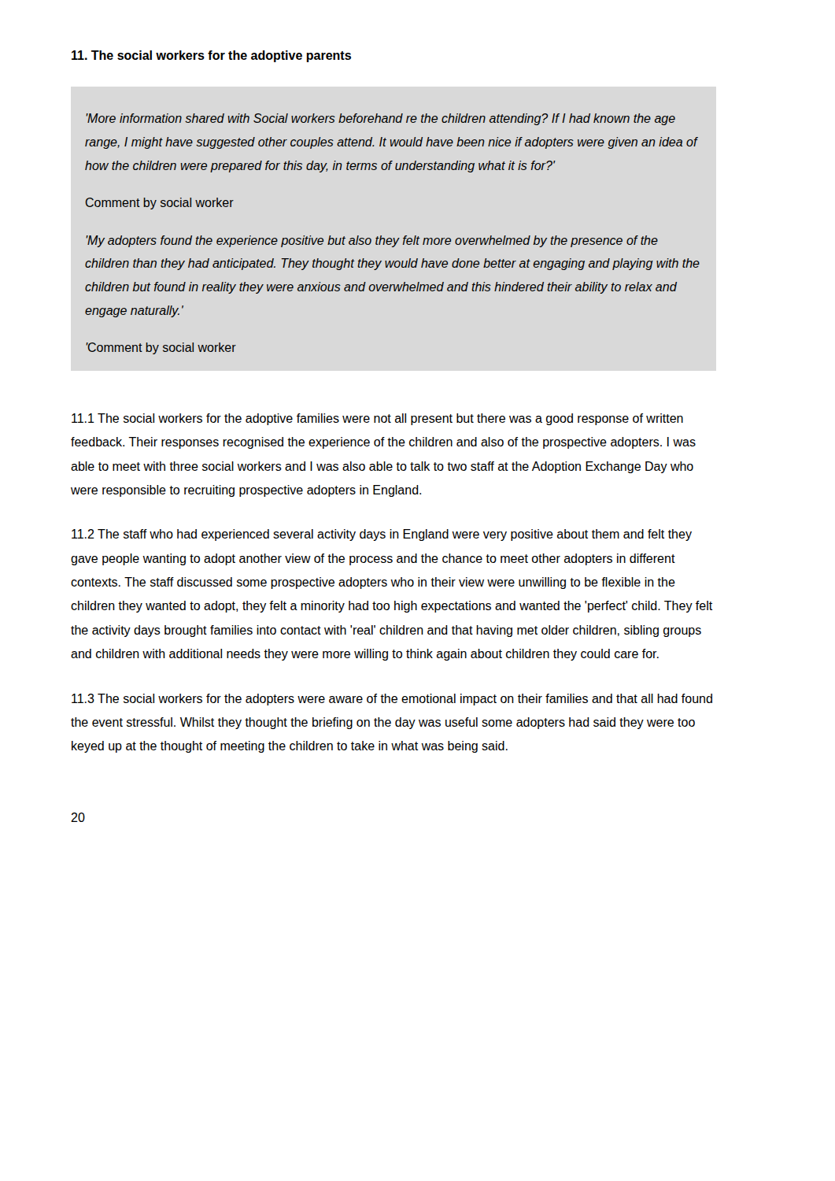11. The social workers for the adoptive parents
'More information shared with Social workers beforehand re the children attending? If I had known the age range, I might have suggested other couples attend. It would have been nice if adopters were given an idea of how the children were prepared for this day, in terms of understanding what it is for?'
Comment by social worker
'My adopters found the experience positive but also they felt more overwhelmed by the presence of the children than they had anticipated. They thought they would have done better at engaging and playing with the children but found in reality they were anxious and overwhelmed and this hindered their ability to relax and engage naturally.'
'Comment by social worker
11.1 The social workers for the adoptive families were not all present but there was a good response of written feedback. Their responses recognised the experience of the children and also of the prospective adopters. I was able to meet with three social workers and I was also able to talk to two staff at the Adoption Exchange Day who were responsible to recruiting prospective adopters in England.
11.2 The staff who had experienced several activity days in England were very positive about them and felt they gave people wanting to adopt another view of the process and the chance to meet other adopters in different contexts. The staff discussed some prospective adopters who in their view were unwilling to be flexible in the children they wanted to adopt, they felt a minority had too high expectations and wanted the 'perfect' child. They felt the activity days brought families into contact with 'real' children and that having met older children, sibling groups and children with additional needs they were more willing to think again about children they could care for.
11.3 The social workers for the adopters were aware of the emotional impact on their families and that all had found the event stressful. Whilst they thought the briefing on the day was useful some adopters had said they were too keyed up at the thought of meeting the children to take in what was being said.
20